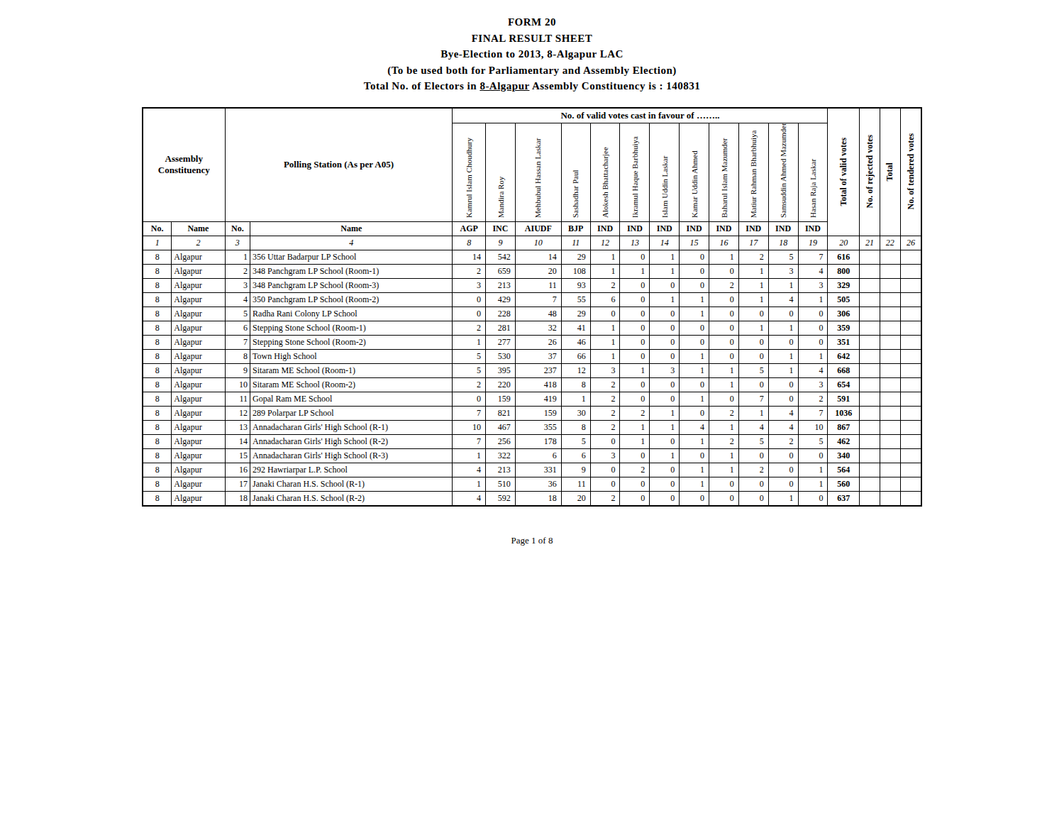FORM 20
FINAL RESULT SHEET
Bye-Election to 2013, 8-Algapur LAC
(To be used both for Parliamentary and Assembly Election)
Total No. of Electors in 8-Algapur Assembly Constituency is : 140831
| Assembly Constituency | Polling Station (As per A05) | No. of valid votes cast in favour of …….. | Total of valid votes | No. of rejected votes | Total | No. of tendered votes |
| --- | --- | --- | --- | --- | --- | --- |
| Kamrul Islam Choudhury | Mandira Roy | Mehbubul Hassan Laskar | Sashadhar Paul | Alokesh Bhattacharjee | Ikramul Haque Barbhuiya | Islam Uddin Laskar | Kamar Uddin Ahmed | Baharul Islam Mazumder | Matiur Rahman Bharbhuiya | Samsuddin Ahmed Mazumder | Hasan Raja Laskar |
| No. | Name | No. | Name | AGP | INC | AIUDF | BJP | IND | IND | IND | IND | IND | IND | IND | IND |
| 1 | 2 | 3 | 4 | 8 | 9 | 10 | 11 | 12 | 13 | 14 | 15 | 16 | 17 | 18 | 19 | 20 | 21 | 22 | 26 |
| 8 | Algapur | 1 | 356 Uttar Badarpur LP School | 14 | 542 | 14 | 29 | 1 | 0 | 1 | 0 | 1 | 2 | 5 | 7 | 616 | | | |
| 8 | Algapur | 2 | 348 Panchgram LP School (Room-1) | 2 | 659 | 20 | 108 | 1 | 1 | 1 | 0 | 0 | 1 | 3 | 4 | 800 | | | |
| 8 | Algapur | 3 | 348 Panchgram LP School (Room-3) | 3 | 213 | 11 | 93 | 2 | 0 | 0 | 0 | 2 | 1 | 1 | 3 | 329 | | | |
| 8 | Algapur | 4 | 350 Panchgram LP School (Room-2) | 0 | 429 | 7 | 55 | 6 | 0 | 1 | 1 | 0 | 1 | 4 | 1 | 505 | | | |
| 8 | Algapur | 5 | Radha Rani Colony LP School | 0 | 228 | 48 | 29 | 0 | 0 | 0 | 1 | 0 | 0 | 0 | 0 | 306 | | | |
| 8 | Algapur | 6 | Stepping Stone School (Room-1) | 2 | 281 | 32 | 41 | 1 | 0 | 0 | 0 | 0 | 1 | 1 | 0 | 359 | | | |
| 8 | Algapur | 7 | Stepping Stone School (Room-2) | 1 | 277 | 26 | 46 | 1 | 0 | 0 | 0 | 0 | 0 | 0 | 0 | 351 | | | |
| 8 | Algapur | 8 | Town High School | 5 | 530 | 37 | 66 | 1 | 0 | 0 | 1 | 0 | 0 | 1 | 1 | 642 | | | |
| 8 | Algapur | 9 | Sitaram ME School (Room-1) | 5 | 395 | 237 | 12 | 3 | 1 | 3 | 1 | 1 | 5 | 1 | 4 | 668 | | | |
| 8 | Algapur | 10 | Sitaram ME School (Room-2) | 2 | 220 | 418 | 8 | 2 | 0 | 0 | 0 | 1 | 0 | 0 | 3 | 654 | | | |
| 8 | Algapur | 11 | Gopal Ram ME School | 0 | 159 | 419 | 1 | 2 | 0 | 0 | 1 | 0 | 7 | 0 | 2 | 591 | | | |
| 8 | Algapur | 12 | 289 Polarpar LP School | 7 | 821 | 159 | 30 | 2 | 2 | 1 | 0 | 2 | 1 | 4 | 7 | 1036 | | | |
| 8 | Algapur | 13 | Annadacharan Girls' High School (R-1) | 10 | 467 | 355 | 8 | 2 | 1 | 1 | 4 | 1 | 4 | 4 | 10 | 867 | | | |
| 8 | Algapur | 14 | Annadacharan Girls' High School (R-2) | 7 | 256 | 178 | 5 | 0 | 1 | 0 | 1 | 2 | 5 | 2 | 5 | 462 | | | |
| 8 | Algapur | 15 | Annadacharan Girls' High School (R-3) | 1 | 322 | 6 | 6 | 3 | 0 | 1 | 0 | 1 | 0 | 0 | 0 | 340 | | | |
| 8 | Algapur | 16 | 292 Hawriarpar L.P. School | 4 | 213 | 331 | 9 | 0 | 2 | 0 | 1 | 1 | 2 | 0 | 1 | 564 | | | |
| 8 | Algapur | 17 | Janaki Charan H.S. School (R-1) | 1 | 510 | 36 | 11 | 0 | 0 | 0 | 1 | 0 | 0 | 0 | 1 | 560 | | | |
| 8 | Algapur | 18 | Janaki Charan H.S. School (R-2) | 4 | 592 | 18 | 20 | 2 | 0 | 0 | 0 | 0 | 0 | 1 | 0 | 637 | | | |
Page 1 of 8